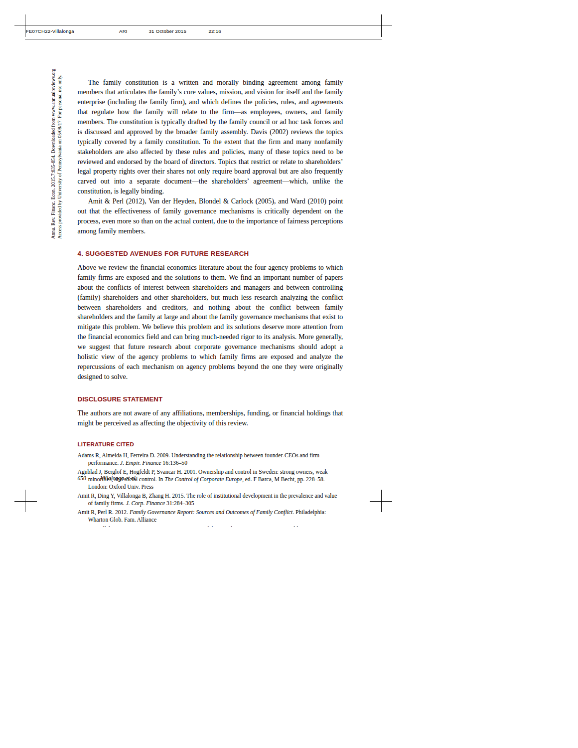FE07CH22-Villalonga ARI 31 October 201522:16
Annu. Rev. Financ. Econ. 2015.7:635-654. Downloaded from www.annualreviews.org
Access provided by University of Pennsylvania on 05/08/17. For personal use only.
The family constitution is a written and morally binding agreement among family members that articulates the family’s core values, mission, and vision for itself and the family enterprise (including the family firm), and which defines the policies, rules, and agreements that regulate how the family will relate to the firm—as employees, owners, and family members. The constitution is typically drafted by the family council or ad hoc task forces and is discussed and approved by the broader family assembly. Davis (2002) reviews the topics typically covered by a family constitution. To the extent that the firm and many nonfamily stakeholders are also affected by these rules and policies, many of these topics need to be reviewed and endorsed by the board of directors. Topics that restrict or relate to shareholders’ legal property rights over their shares not only require board approval but are also frequently carved out into a separate document—the shareholders’ agreement—which, unlike the constitution, is legally binding.
Amit & Perl (2012), Van der Heyden, Blondel & Carlock (2005), and Ward (2010) point out that the effectiveness of family governance mechanisms is critically dependent on the process, even more so than on the actual content, due to the importance of fairness perceptions among family members.
4. SUGGESTED AVENUES FOR FUTURE RESEARCH
Above we review the financial economics literature about the four agency problems to which family firms are exposed and the solutions to them. We find an important number of papers about the conflicts of interest between shareholders and managers and between controlling (family) shareholders and other shareholders, but much less research analyzing the conflict between shareholders and creditors, and nothing about the conflict between family shareholders and the family at large and about the family governance mechanisms that exist to mitigate this problem. We believe this problem and its solutions deserve more attention from the financial economics field and can bring much-needed rigor to its analysis. More generally, we suggest that future research about corporate governance mechanisms should adopt a holistic view of the agency problems to which family firms are exposed and analyze the repercussions of each mechanism on agency problems beyond the one they were originally designed to solve.
DISCLOSURE STATEMENT
The authors are not aware of any affiliations, memberships, funding, or financial holdings that might be perceived as affecting the objectivity of this review.
LITERATURE CITED
Adams R, Almeida H, Ferreira D. 2009. Understanding the relationship between founder-CEOs and firm performance. J. Empir. Finance 16:136–50
Agnblad J, Berglof E, Hogfeldt P, Svancar H. 2001. Ownership and control in Sweden: strong owners, weak minorities, and social control. In The Control of Corporate Europe, ed. F Barca, M Becht, pp. 228–58. London: Oxford Univ. Press
Amit R, Ding Y, Villalonga B, Zhang H. 2015. The role of institutional development in the prevalence and value of family firms. J. Corp. Finance 31:284–305
Amit R, Perl R. 2012. Family Governance Report: Sources and Outcomes of Family Conflict. Philadelphia: Wharton Glob. Fam. Alliance
Amit R, Villalonga B. 2013. A Primer on Governance of the Family Enterprise. Geneva: World Econ. Forum
Amit R, Villalonga B. 2014. Financial performance of family firms. In The SAGE Handbook of Family Business, ed. L Melin, M Nordqvist, P Sharma, pp. 157–78. London: Sage
650 Villalonga et al.